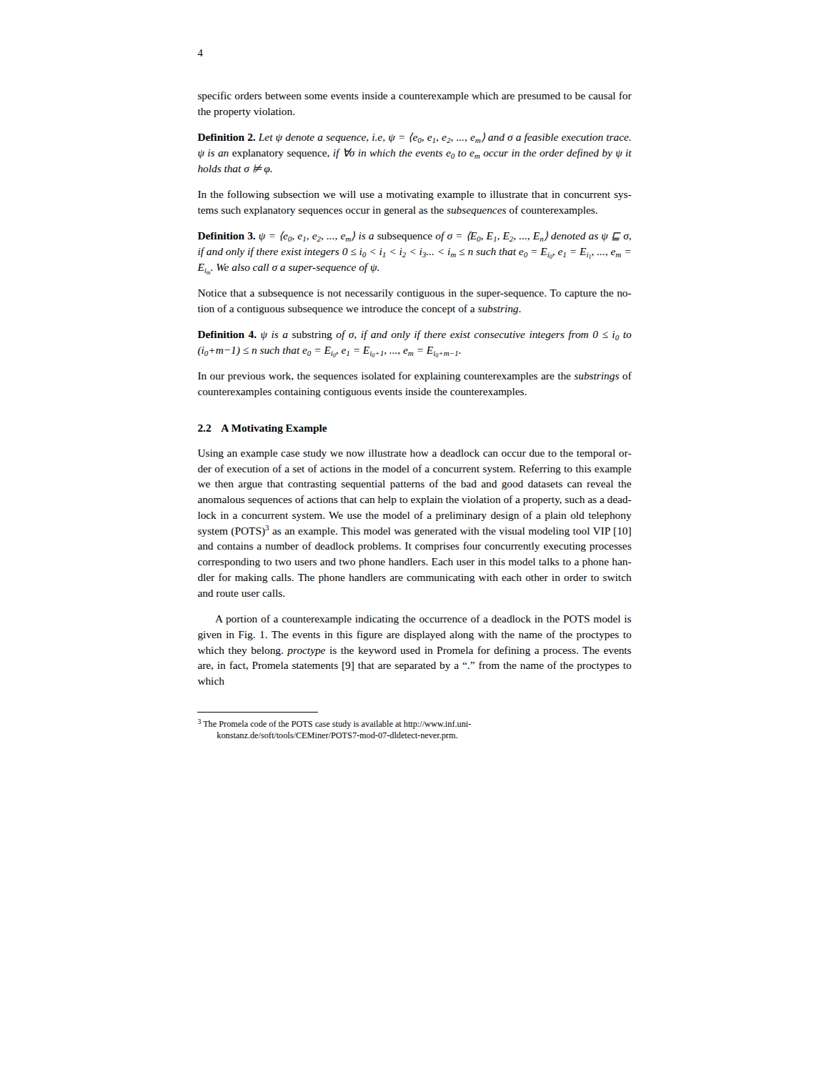4
specific orders between some events inside a counterexample which are presumed to be causal for the property violation.
Definition 2. Let ψ denote a sequence, i.e, ψ = ⟨e0, e1, e2, ..., em⟩ and σ a feasible execution trace. ψ is an explanatory sequence, if ∀σ in which the events e0 to em occur in the order defined by ψ it holds that σ ⊭ φ.
In the following subsection we will use a motivating example to illustrate that in concurrent systems such explanatory sequences occur in general as the subsequences of counterexamples.
Definition 3. ψ = ⟨e0, e1, e2, ..., em⟩ is a subsequence of σ = ⟨E0, E1, E2, ..., En⟩ denoted as ψ ⊑ σ, if and only if there exist integers 0 ≤ i0 < i1 < i2 < i3... < im ≤ n such that e0 = Ei0, e1 = Ei1, ..., em = Eim. We also call σ a super-sequence of ψ.
Notice that a subsequence is not necessarily contiguous in the super-sequence. To capture the notion of a contiguous subsequence we introduce the concept of a substring.
Definition 4. ψ is a substring of σ, if and only if there exist consecutive integers from 0 ≤ i0 to (i0+m−1) ≤ n such that e0 = Ei0, e1 = Ei0+1, ..., em = Ei0+m−1.
In our previous work, the sequences isolated for explaining counterexamples are the substrings of counterexamples containing contiguous events inside the counterexamples.
2.2 A Motivating Example
Using an example case study we now illustrate how a deadlock can occur due to the temporal order of execution of a set of actions in the model of a concurrent system. Referring to this example we then argue that contrasting sequential patterns of the bad and good datasets can reveal the anomalous sequences of actions that can help to explain the violation of a property, such as a deadlock in a concurrent system. We use the model of a preliminary design of a plain old telephony system (POTS)3 as an example. This model was generated with the visual modeling tool VIP [10] and contains a number of deadlock problems. It comprises four concurrently executing processes corresponding to two users and two phone handlers. Each user in this model talks to a phone handler for making calls. The phone handlers are communicating with each other in order to switch and route user calls.
A portion of a counterexample indicating the occurrence of a deadlock in the POTS model is given in Fig. 1. The events in this figure are displayed along with the name of the proctypes to which they belong. proctype is the keyword used in Promela for defining a process. The events are, in fact, Promela statements [9] that are separated by a “.” from the name of the proctypes to which
3 The Promela code of the POTS case study is available at http://www.inf.uni-konstanz.de/soft/tools/CEMiner/POTS7-mod-07-dldetect-never.prm.